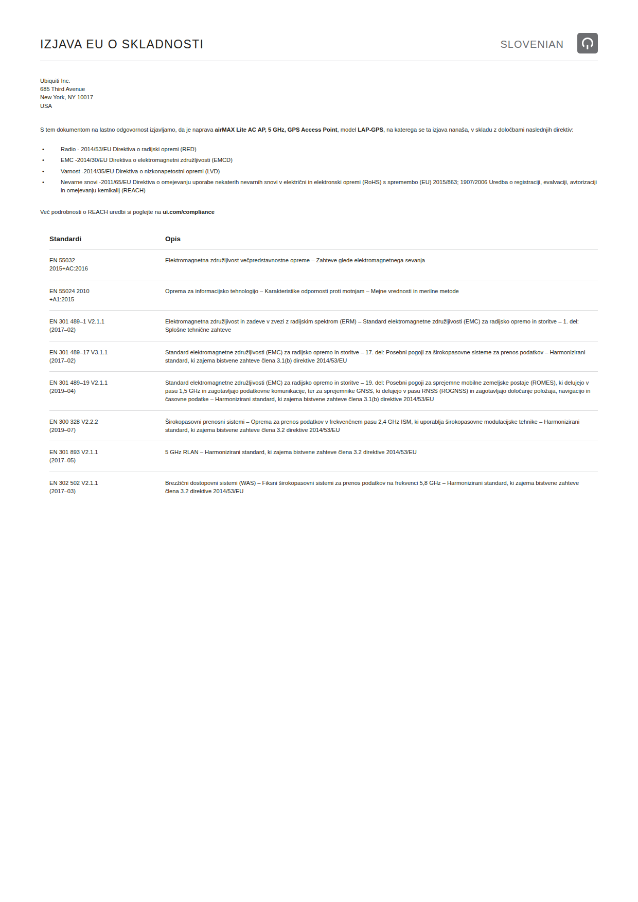Izjava EU o skladnosti
Slovenian
Ubiquiti Inc.
685 Third Avenue
New York, NY 10017
USA
S tem dokumentom na lastno odgovornost izjavljamo, da je naprava airMAX Lite AC AP, 5 GHz, GPS Access Point, model LAP-GPS, na katerega se ta izjava nanaša, v skladu z določbami naslednjih direktiv:
Radio - 2014/53/EU Direktiva o radijski opremi (RED)
EMC -2014/30/EU Direktiva o elektromagnetni združljivosti (EMCD)
Varnost -2014/35/EU Direktiva o nizkonapetostni opremi (LVD)
Nevarne snovi -2011/65/EU Direktiva o omejevanju uporabe nekaterih nevarnih snovi v električni in elektronski opremi (RoHS) s spremembo (EU) 2015/863; 1907/2006 Uredba o registraciji, evalvaciji, avtorizaciji in omejevanju kemikalij (REACH)
Več podrobnosti o REACH uredbi si poglejte na ui.com/compliance
| Standardi | Opis |
| --- | --- |
| EN 55032 2015+AC:2016 | Elektromagnetna združljivost večpredstavnostne opreme – Zahteve glede elektromagnetnega sevanja |
| EN 55024 2010 +A1:2015 | Oprema za informacijsko tehnologijo – Karakteristike odpornosti proti motnjam – Mejne vrednosti in merilne metode |
| EN 301 489–1 V2.1.1 (2017–02) | Elektromagnetna združljivost in zadeve v zvezi z radijskim spektrom (ERM) – Standard elektromagnetne združljivosti (EMC) za radijsko opremo in storitve – 1. del: Splošne tehnične zahteve |
| EN 301 489–17 V3.1.1 (2017–02) | Standard elektromagnetne združljivosti (EMC) za radijsko opremo in storitve – 17. del: Posebni pogoji za širokopasovne sisteme za prenos podatkov – Harmonizirani standard, ki zajema bistvene zahteve člena 3.1(b) direktive 2014/53/EU |
| EN 301 489–19 V2.1.1 (2019–04) | Standard elektromagnetne združljivosti (EMC) za radijsko opremo in storitve – 19. del: Posebni pogoji za sprejemne mobilne zemeljske postaje (ROMES), ki delujejo v pasu 1,5 GHz in zagotavljajo podatkovne komunikacije, ter za sprejemnike GNSS, ki delujejo v pasu RNSS (ROGNSS) in zagotavljajo določanje položaja, navigacijo in časovne podatke – Harmonizirani standard, ki zajema bistvene zahteve člena 3.1(b) direktive 2014/53/EU |
| EN 300 328 V2.2.2 (2019–07) | Širokopasovni prenosni sistemi – Oprema za prenos podatkov v frekvenčnem pasu 2,4 GHz ISM, ki uporablja širokopasovne modulacijske tehnike – Harmonizirani standard, ki zajema bistvene zahteve člena 3.2 direktive 2014/53/EU |
| EN 301 893 V2.1.1 (2017–05) | 5 GHz RLAN – Harmonizirani standard, ki zajema bistvene zahteve člena 3.2 direktive 2014/53/EU |
| EN 302 502 V2.1.1 (2017–03) | Brezžični dostopovni sistemi (WAS) – Fiksni širokopasovni sistemi za prenos podatkov na frekvenci 5,8 GHz – Harmonizirani standard, ki zajema bistvene zahteve člena 3.2 direktive 2014/53/EU |